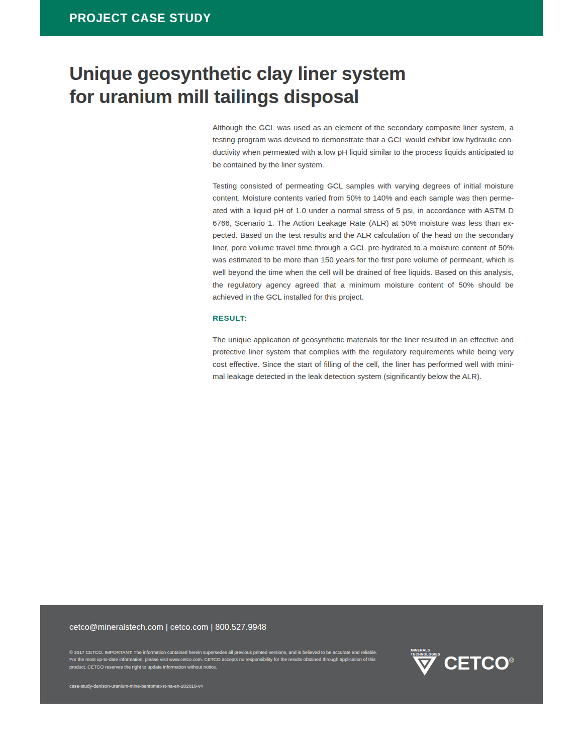Project Case Study
Unique geosynthetic clay liner system
for uranium mill tailings disposal
Although the GCL was used as an element of the secondary composite liner system, a testing program was devised to demonstrate that a GCL would exhibit low hydraulic conductivity when permeated with a low pH liquid similar to the process liquids anticipated to be contained by the liner system.
Testing consisted of permeating GCL samples with varying degrees of initial moisture content. Moisture contents varied from 50% to 140% and each sample was then permeated with a liquid pH of 1.0 under a normal stress of 5 psi, in accordance with ASTM D 6766, Scenario 1. The Action Leakage Rate (ALR) at 50% moisture was less than expected. Based on the test results and the ALR calculation of the head on the secondary liner, pore volume travel time through a GCL pre-hydrated to a moisture content of 50% was estimated to be more than 150 years for the first pore volume of permeant, which is well beyond the time when the cell will be drained of free liquids. Based on this analysis, the regulatory agency agreed that a minimum moisture content of 50% should be achieved in the GCL installed for this project.
Result:
The unique application of geosynthetic materials for the liner resulted in an effective and protective liner system that complies with the regulatory requirements while being very cost effective. Since the start of filling of the cell, the liner has performed well with minimal leakage detected in the leak detection system (significantly below the ALR).
cetco@mineralstech.com | cetco.com | 800.527.9948
© 2017 CETCO. IMPORTANT: The information contained herein supersedes all previous printed versions, and is believed to be accurate and reliable. For the most up-to-date information, please visit www.cetco.com. CETCO accepts no responsibility for the results obtained through application of this product. CETCO reserves the right to update information without notice.
case-study-denison-uranium-mine-bentomat-st-na-en-202010-v4
MINERALS
TECHNOLOGIES
CETCO®